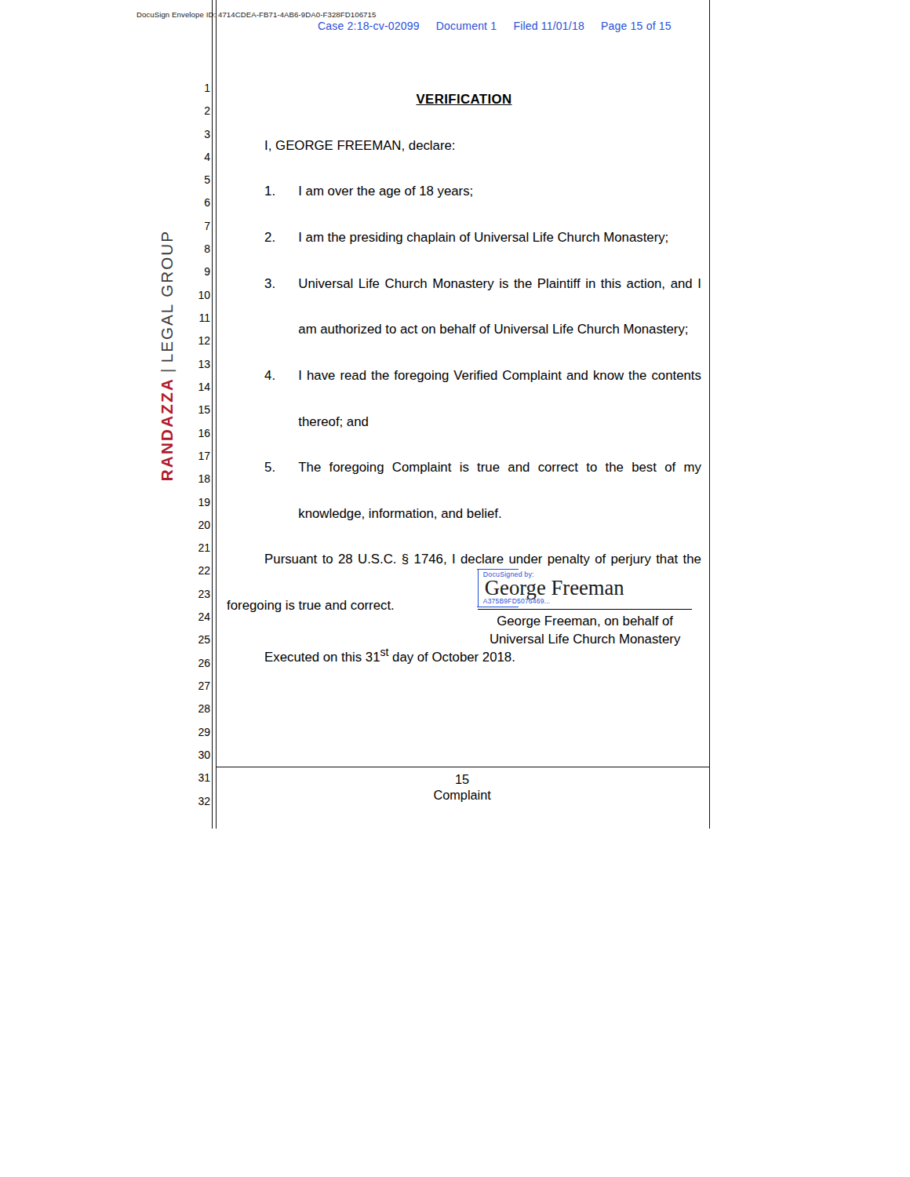DocuSign Envelope ID: 4714CDEA-FB71-4AB6-9DA0-F328FD106715
Case 2:18-cv-02099 Document 1 Filed 11/01/18 Page 15 of 15
RANDAZZA|LEGAL GROUP
1
2
3
4
5
6
7
8
9
10
11
12
13
14
15
16
17
18
19
20
21
22
23
24
25
26
27
28
29
30
31
32
VERIFICATION
I, GEORGE FREEMAN, declare:
1. I am over the age of 18 years;
2. I am the presiding chaplain of Universal Life Church Monastery;
3. Universal Life Church Monastery is the Plaintiff in this action, and I am authorized to act on behalf of Universal Life Church Monastery;
4. I have read the foregoing Verified Complaint and know the contents thereof; and
5. The foregoing Complaint is true and correct to the best of my knowledge, information, and belief.
Pursuant to 28 U.S.C. § 1746, I declare under penalty of perjury that the foregoing is true and correct.
Executed on this 31st day of October 2018.
DocuSigned by:
George Freeman
A375B9FD5076469...
George Freeman, on behalf of
Universal Life Church Monastery
15
Complaint